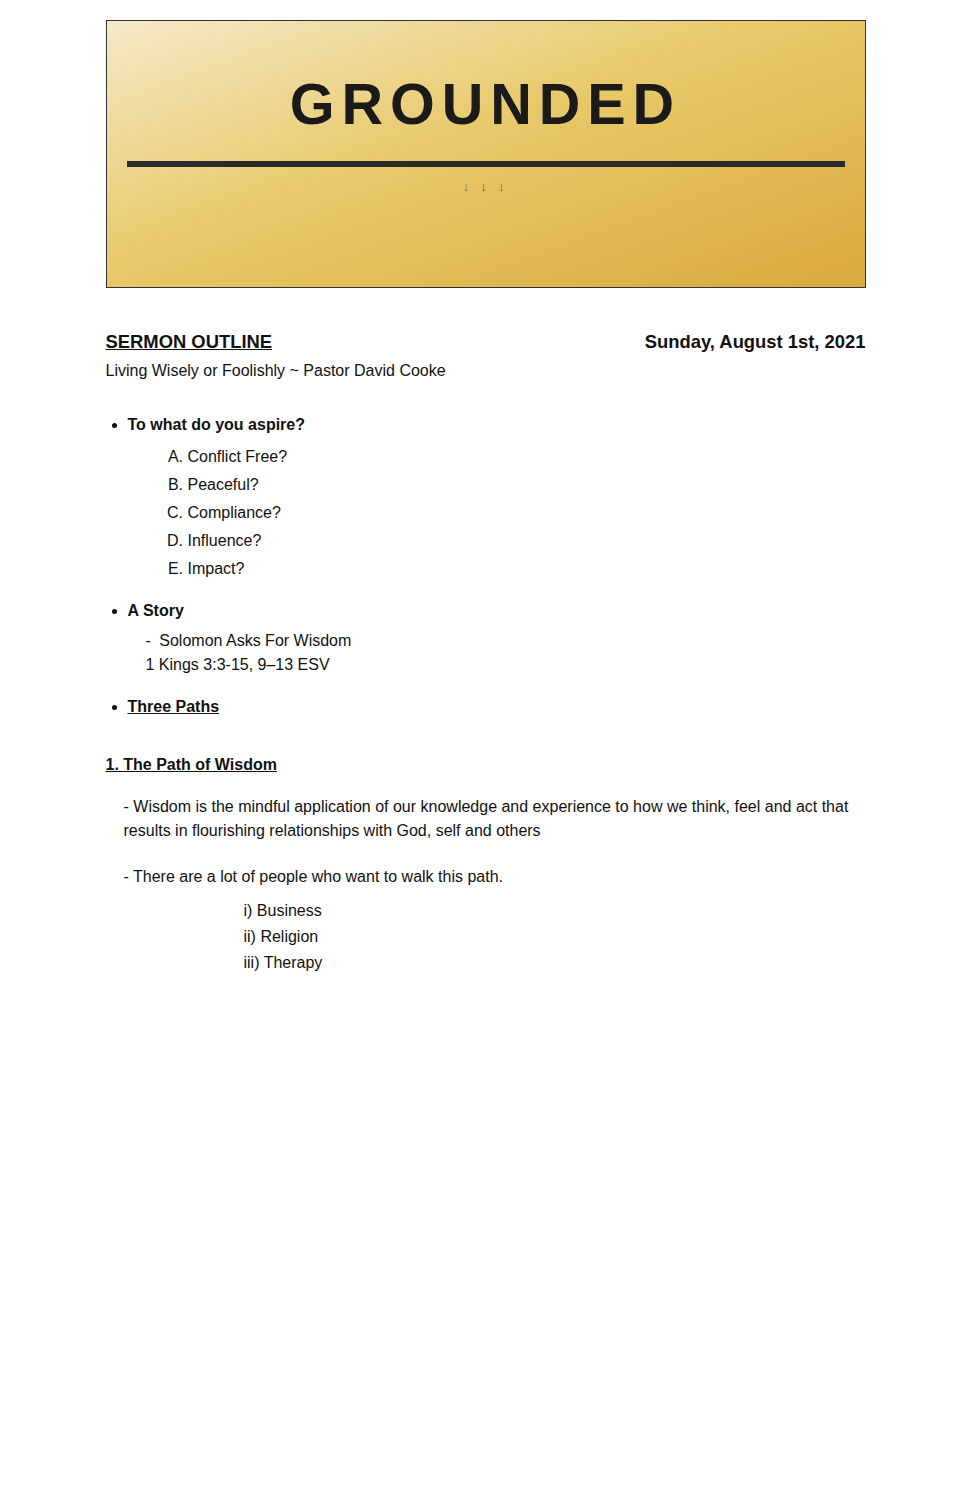Grounded
↓ ↓ ↓
SERMON OUTLINE Sunday, August 1st, 2021
Living Wisely or Foolishly ~ Pastor David Cooke
To what do you aspire?
Conflict Free?
Peaceful?
Compliance?
Influence?
Impact?
A Story
Solomon Asks For Wisdom
1 Kings 3:3-15, 9–13 ESV
Three Paths
1. The Path of Wisdom
Wisdom is the mindful application of our knowledge and experience to how we think, feel and act that results in flourishing relationships with God, self and others
There are a lot of people who want to walk this path.
i) Business
ii) Religion
iii) Therapy